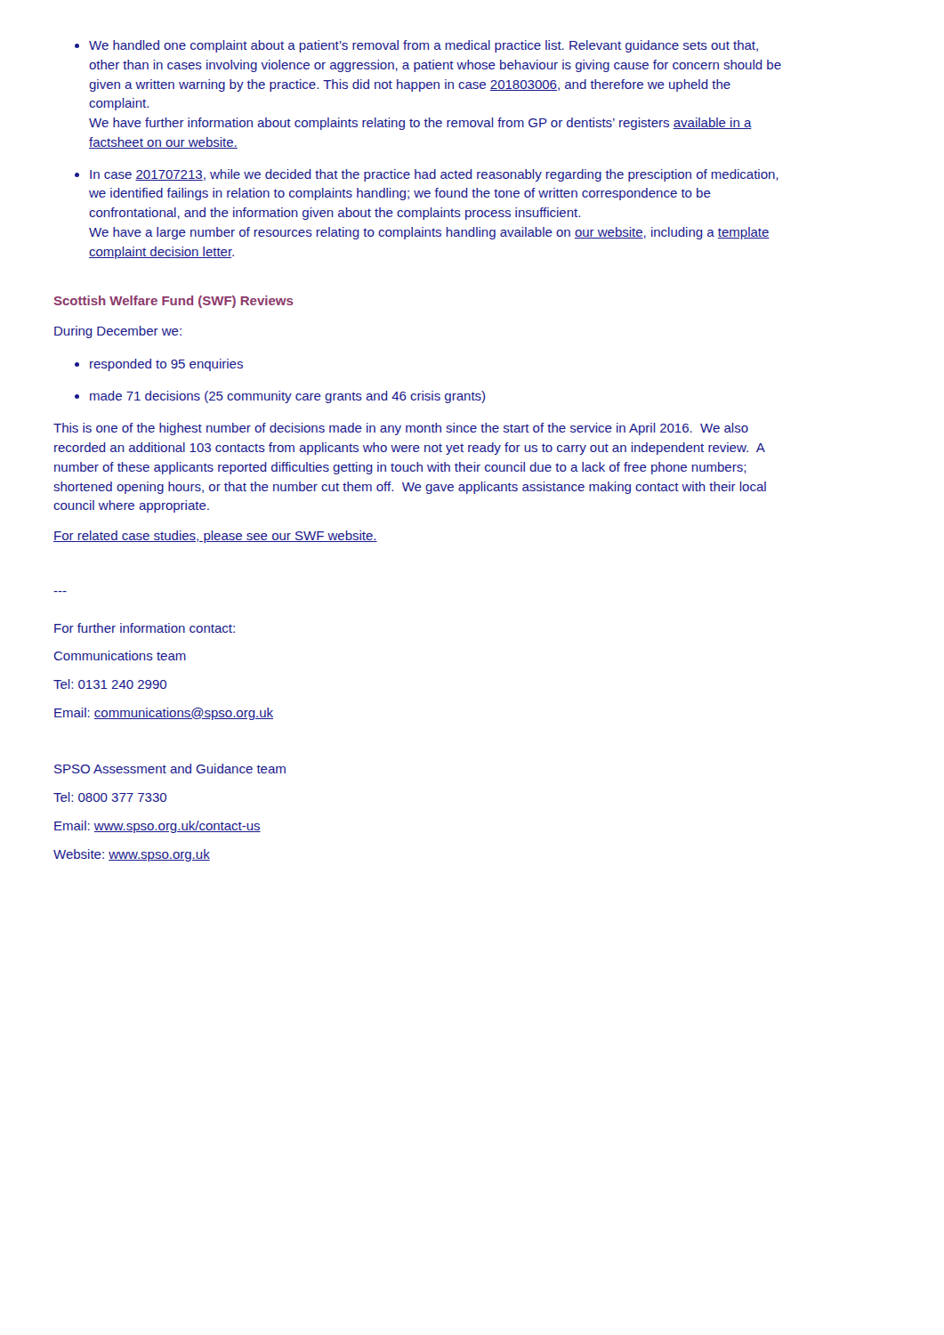We handled one complaint about a patient’s removal from a medical practice list. Relevant guidance sets out that, other than in cases involving violence or aggression, a patient whose behaviour is giving cause for concern should be given a written warning by the practice. This did not happen in case 201803006, and therefore we upheld the complaint.
We have further information about complaints relating to the removal from GP or dentists’ registers available in a factsheet on our website.
In case 201707213, while we decided that the practice had acted reasonably regarding the presciption of medication, we identified failings in relation to complaints handling; we found the tone of written correspondence to be confrontational, and the information given about the complaints process insufficient.
We have a large number of resources relating to complaints handling available on our website, including a template complaint decision letter.
Scottish Welfare Fund (SWF) Reviews
During December we:
responded to 95 enquiries
made 71 decisions (25 community care grants and 46 crisis grants)
This is one of the highest number of decisions made in any month since the start of the service in April 2016. We also recorded an additional 103 contacts from applicants who were not yet ready for us to carry out an independent review. A number of these applicants reported difficulties getting in touch with their council due to a lack of free phone numbers; shortened opening hours, or that the number cut them off. We gave applicants assistance making contact with their local council where appropriate.
For related case studies, please see our SWF website.
---
For further information contact:
Communications team
Tel: 0131 240 2990
Email: communications@spso.org.uk
SPSO Assessment and Guidance team
Tel: 0800 377 7330
Email: www.spso.org.uk/contact-us
Website: www.spso.org.uk